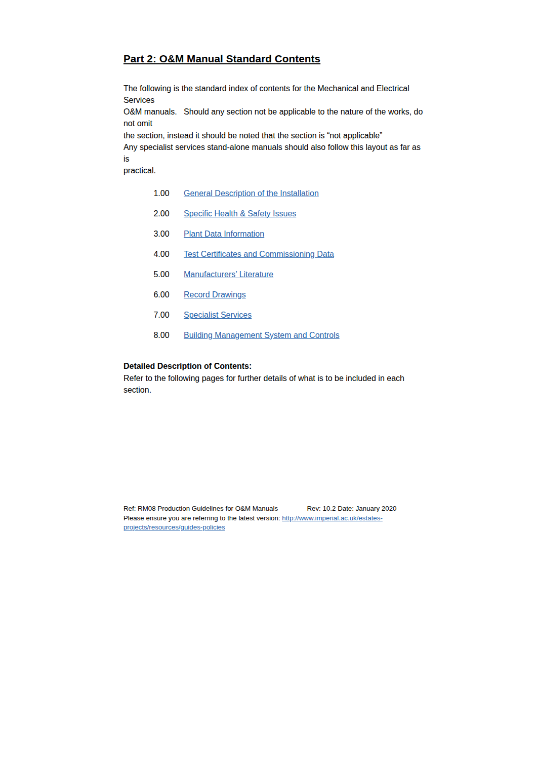Part 2: O&M Manual Standard Contents
The following is the standard index of contents for the Mechanical and Electrical Services
O&M manuals. Should any section not be applicable to the nature of the works, do not omit
the section, instead it should be noted that the section is “not applicable”
Any specialist services stand-alone manuals should also follow this layout as far as is
practical.
1.00 General Description of the Installation
2.00 Specific Health & Safety Issues
3.00 Plant Data Information
4.00 Test Certificates and Commissioning Data
5.00 Manufacturers’ Literature
6.00 Record Drawings
7.00 Specialist Services
8.00 Building Management System and Controls
Detailed Description of Contents:
Refer to the following pages for further details of what is to be included in each section.
Ref: RM08 Production Guidelines for O&M Manuals
Rev: 10.2 Date: January 2020
Please ensure you are referring to the latest version: http://www.imperial.ac.uk/estates-projects/resources/guides-policies